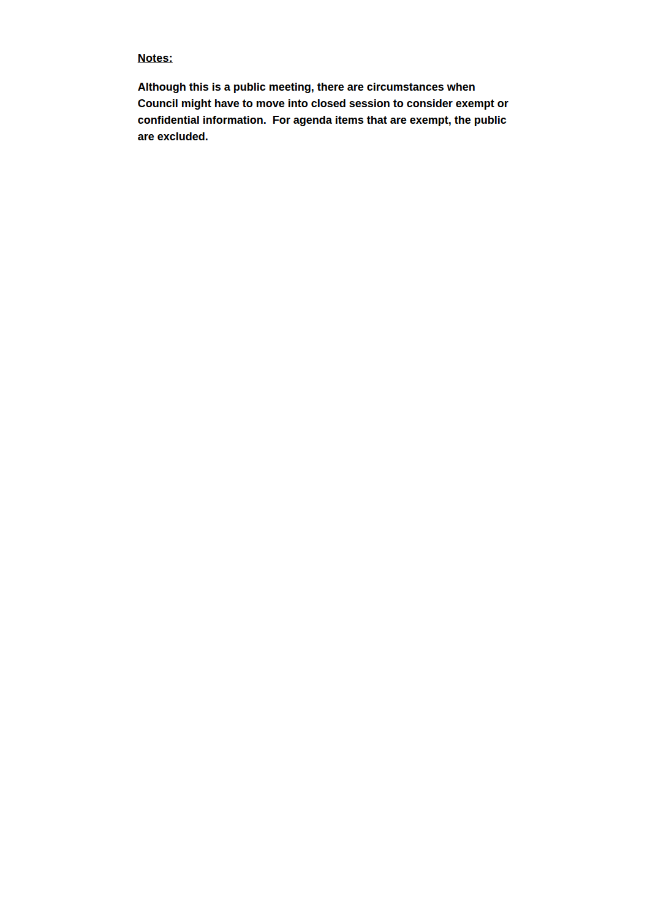Notes:
Although this is a public meeting, there are circumstances when Council might have to move into closed session to consider exempt or confidential information. For agenda items that are exempt, the public are excluded.